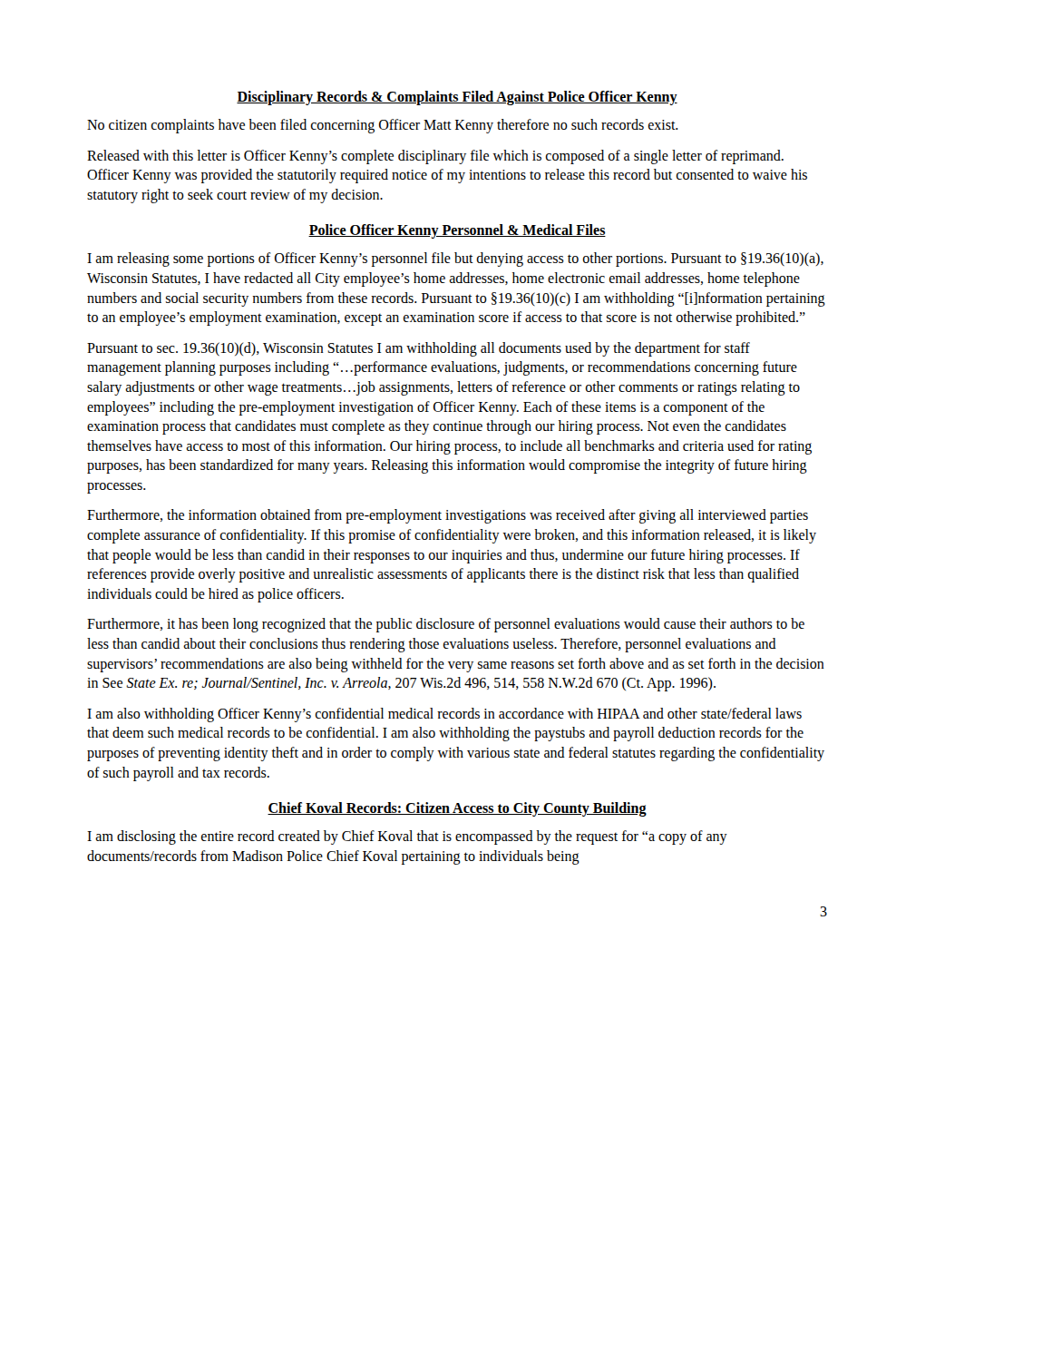Disciplinary Records & Complaints Filed Against Police Officer Kenny
No citizen complaints have been filed concerning Officer Matt Kenny therefore no such records exist.
Released with this letter is Officer Kenny’s complete disciplinary file which is composed of a single letter of reprimand. Officer Kenny was provided the statutorily required notice of my intentions to release this record but consented to waive his statutory right to seek court review of my decision.
Police Officer Kenny Personnel & Medical Files
I am releasing some portions of Officer Kenny’s personnel file but denying access to other portions. Pursuant to §19.36(10)(a), Wisconsin Statutes, I have redacted all City employee’s home addresses, home electronic email addresses, home telephone numbers and social security numbers from these records. Pursuant to §19.36(10)(c) I am withholding “[i]nformation pertaining to an employee’s employment examination, except an examination score if access to that score is not otherwise prohibited.”
Pursuant to sec. 19.36(10)(d), Wisconsin Statutes I am withholding all documents used by the department for staff management planning purposes including “…performance evaluations, judgments, or recommendations concerning future salary adjustments or other wage treatments…job assignments, letters of reference or other comments or ratings relating to employees” including the pre-employment investigation of Officer Kenny. Each of these items is a component of the examination process that candidates must complete as they continue through our hiring process. Not even the candidates themselves have access to most of this information. Our hiring process, to include all benchmarks and criteria used for rating purposes, has been standardized for many years. Releasing this information would compromise the integrity of future hiring processes.
Furthermore, the information obtained from pre-employment investigations was received after giving all interviewed parties complete assurance of confidentiality. If this promise of confidentiality were broken, and this information released, it is likely that people would be less than candid in their responses to our inquiries and thus, undermine our future hiring processes. If references provide overly positive and unrealistic assessments of applicants there is the distinct risk that less than qualified individuals could be hired as police officers.
Furthermore, it has been long recognized that the public disclosure of personnel evaluations would cause their authors to be less than candid about their conclusions thus rendering those evaluations useless. Therefore, personnel evaluations and supervisors’ recommendations are also being withheld for the very same reasons set forth above and as set forth in the decision in See State Ex. re; Journal/Sentinel, Inc. v. Arreola, 207 Wis.2d 496, 514, 558 N.W.2d 670 (Ct. App. 1996).
I am also withholding Officer Kenny’s confidential medical records in accordance with HIPAA and other state/federal laws that deem such medical records to be confidential. I am also withholding the paystubs and payroll deduction records for the purposes of preventing identity theft and in order to comply with various state and federal statutes regarding the confidentiality of such payroll and tax records.
Chief Koval Records: Citizen Access to City County Building
I am disclosing the entire record created by Chief Koval that is encompassed by the request for “a copy of any documents/records from Madison Police Chief Koval pertaining to individuals being
3